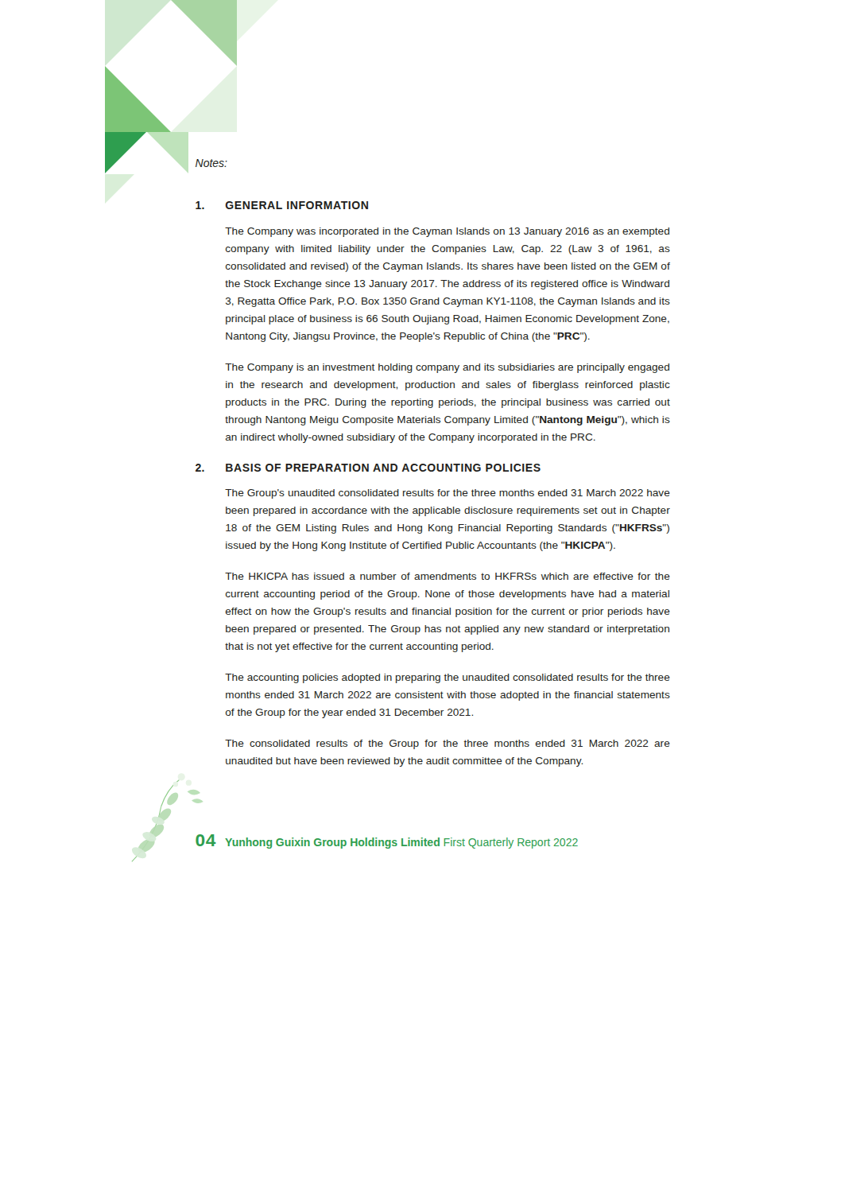Notes:
1.
GENERAL INFORMATION
The Company was incorporated in the Cayman Islands on 13 January 2016 as an exempted company with limited liability under the Companies Law, Cap. 22 (Law 3 of 1961, as consolidated and revised) of the Cayman Islands. Its shares have been listed on the GEM of the Stock Exchange since 13 January 2017. The address of its registered office is Windward 3, Regatta Office Park, P.O. Box 1350 Grand Cayman KY1-1108, the Cayman Islands and its principal place of business is 66 South Oujiang Road, Haimen Economic Development Zone, Nantong City, Jiangsu Province, the People's Republic of China (the "PRC").
The Company is an investment holding company and its subsidiaries are principally engaged in the research and development, production and sales of fiberglass reinforced plastic products in the PRC. During the reporting periods, the principal business was carried out through Nantong Meigu Composite Materials Company Limited ("Nantong Meigu"), which is an indirect wholly-owned subsidiary of the Company incorporated in the PRC.
2.
BASIS OF PREPARATION AND ACCOUNTING POLICIES
The Group's unaudited consolidated results for the three months ended 31 March 2022 have been prepared in accordance with the applicable disclosure requirements set out in Chapter 18 of the GEM Listing Rules and Hong Kong Financial Reporting Standards ("HKFRSs") issued by the Hong Kong Institute of Certified Public Accountants (the "HKICPA").
The HKICPA has issued a number of amendments to HKFRSs which are effective for the current accounting period of the Group. None of those developments have had a material effect on how the Group's results and financial position for the current or prior periods have been prepared or presented. The Group has not applied any new standard or interpretation that is not yet effective for the current accounting period.
The accounting policies adopted in preparing the unaudited consolidated results for the three months ended 31 March 2022 are consistent with those adopted in the financial statements of the Group for the year ended 31 December 2021.
The consolidated results of the Group for the three months ended 31 March 2022 are unaudited but have been reviewed by the audit committee of the Company.
04
Yunhong Guixin Group Holdings Limited First Quarterly Report 2022